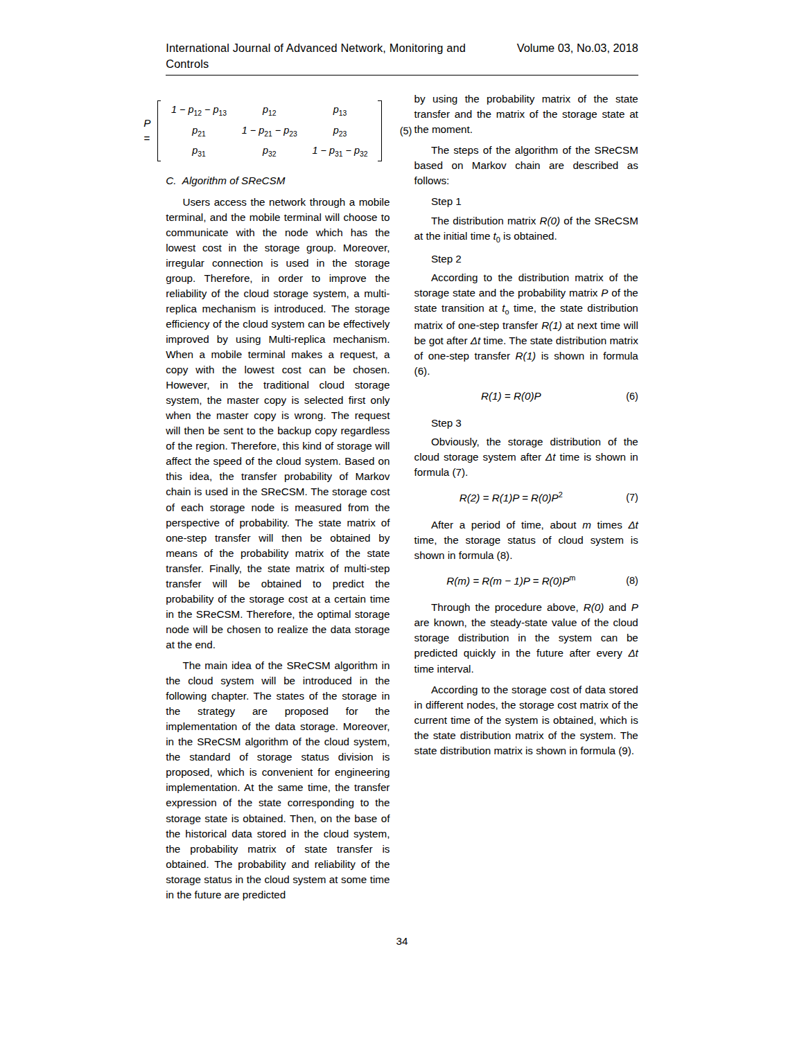International Journal of Advanced Network, Monitoring and Controls
Volume 03, No.03, 2018
P =
| 1 − p 12 − p 13 | p 12 | p 13 |
| p 21 | 1 − p 21 − p 23 | p 23 |
| p 31 | p 32 | 1 − p 31 − p 32 |
(5)
C. Algorithm of SReCSM
Users access the network through a mobile terminal, and the mobile terminal will choose to communicate with the node which has the lowest cost in the storage group. Moreover, irregular connection is used in the storage group. Therefore, in order to improve the reliability of the cloud storage system, a multi-replica mechanism is introduced. The storage efficiency of the cloud system can be effectively improved by using Multi-replica mechanism. When a mobile terminal makes a request, a copy with the lowest cost can be chosen. However, in the traditional cloud storage system, the master copy is selected first only when the master copy is wrong. The request will then be sent to the backup copy regardless of the region. Therefore, this kind of storage will affect the speed of the cloud system. Based on this idea, the transfer probability of Markov chain is used in the SReCSM. The storage cost of each storage node is measured from the perspective of probability. The state matrix of one-step transfer will then be obtained by means of the probability matrix of the state transfer. Finally, the state matrix of multi-step transfer will be obtained to predict the probability of the storage cost at a certain time in the SReCSM. Therefore, the optimal storage node will be chosen to realize the data storage at the end.
The main idea of the SReCSM algorithm in the cloud system will be introduced in the following chapter. The states of the storage in the strategy are proposed for the implementation of the data storage. Moreover, in the SReCSM algorithm of the cloud system, the standard of storage status division is proposed, which is convenient for engineering implementation. At the same time, the transfer expression of the state corresponding to the storage state is obtained. Then, on the base of the historical data stored in the cloud system, the probability matrix of state transfer is obtained. The probability and reliability of the storage status in the cloud system at some time in the future are predicted
by using the probability matrix of the state transfer and the matrix of the storage state at the moment.
The steps of the algorithm of the SReCSM based on Markov chain are described as follows:
Step 1
The distribution matrix R(0) of the SReCSM at the initial time t0 is obtained.
Step 2
According to the distribution matrix of the storage state and the probability matrix P of the state transition at to time, the state distribution matrix of one-step transfer R(1) at next time will be got after Δt time. The state distribution matrix of one-step transfer R(1) is shown in formula (6).
R(1) = R(0)P
(6)
Step 3
Obviously, the storage distribution of the cloud storage system after Δt time is shown in formula (7).
R(2) = R(1)P = R(0)P2
(7)
After a period of time, about m times Δt time, the storage status of cloud system is shown in formula (8).
R(m) = R(m − 1)P = R(0)Pm
(8)
Through the procedure above, R(0) and P are known, the steady-state value of the cloud storage distribution in the system can be predicted quickly in the future after every Δt time interval.
According to the storage cost of data stored in different nodes, the storage cost matrix of the current time of the system is obtained, which is the state distribution matrix of the system. The state distribution matrix is shown in formula (9).
34